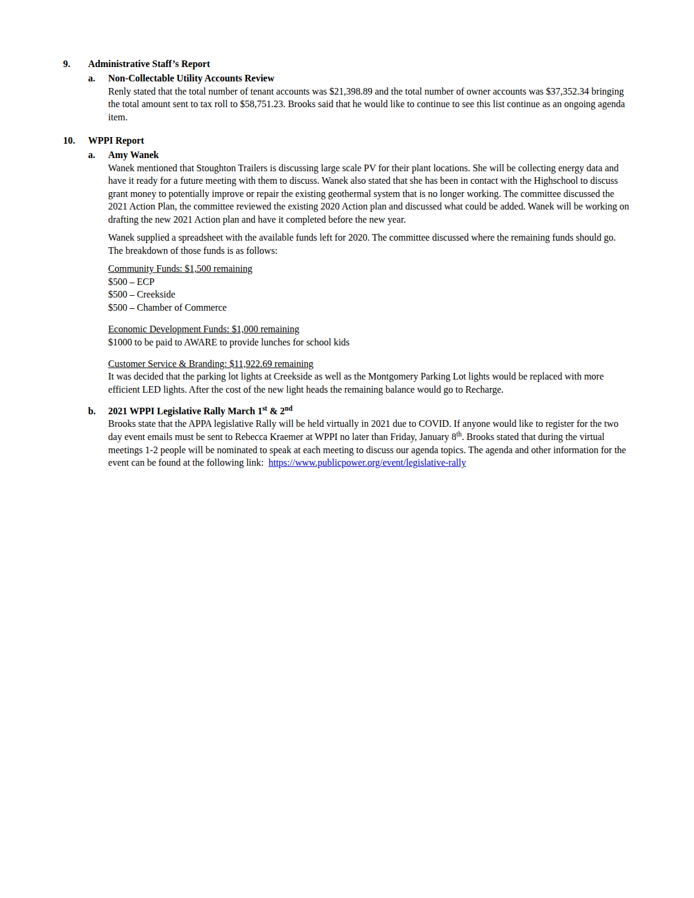9. Administrative Staff’s Report
a. Non-Collectable Utility Accounts Review
Renly stated that the total number of tenant accounts was $21,398.89 and the total number of owner accounts was $37,352.34 bringing the total amount sent to tax roll to $58,751.23. Brooks said that he would like to continue to see this list continue as an ongoing agenda item.
10. WPPI Report
a. Amy Wanek
Wanek mentioned that Stoughton Trailers is discussing large scale PV for their plant locations. She will be collecting energy data and have it ready for a future meeting with them to discuss. Wanek also stated that she has been in contact with the Highschool to discuss grant money to potentially improve or repair the existing geothermal system that is no longer working. The committee discussed the 2021 Action Plan, the committee reviewed the existing 2020 Action plan and discussed what could be added. Wanek will be working on drafting the new 2021 Action plan and have it completed before the new year.
Wanek supplied a spreadsheet with the available funds left for 2020. The committee discussed where the remaining funds should go. The breakdown of those funds is as follows:
Community Funds: $1,500 remaining
$500 – ECP
$500 – Creekside
$500 – Chamber of Commerce
Economic Development Funds: $1,000 remaining
$1000 to be paid to AWARE to provide lunches for school kids
Customer Service & Branding: $11,922.69 remaining
It was decided that the parking lot lights at Creekside as well as the Montgomery Parking Lot lights would be replaced with more efficient LED lights. After the cost of the new light heads the remaining balance would go to Recharge.
b. 2021 WPPI Legislative Rally March 1st & 2nd
Brooks state that the APPA legislative Rally will be held virtually in 2021 due to COVID. If anyone would like to register for the two day event emails must be sent to Rebecca Kraemer at WPPI no later than Friday, January 8th. Brooks stated that during the virtual meetings 1-2 people will be nominated to speak at each meeting to discuss our agenda topics. The agenda and other information for the event can be found at the following link: https://www.publicpower.org/event/legislative-rally